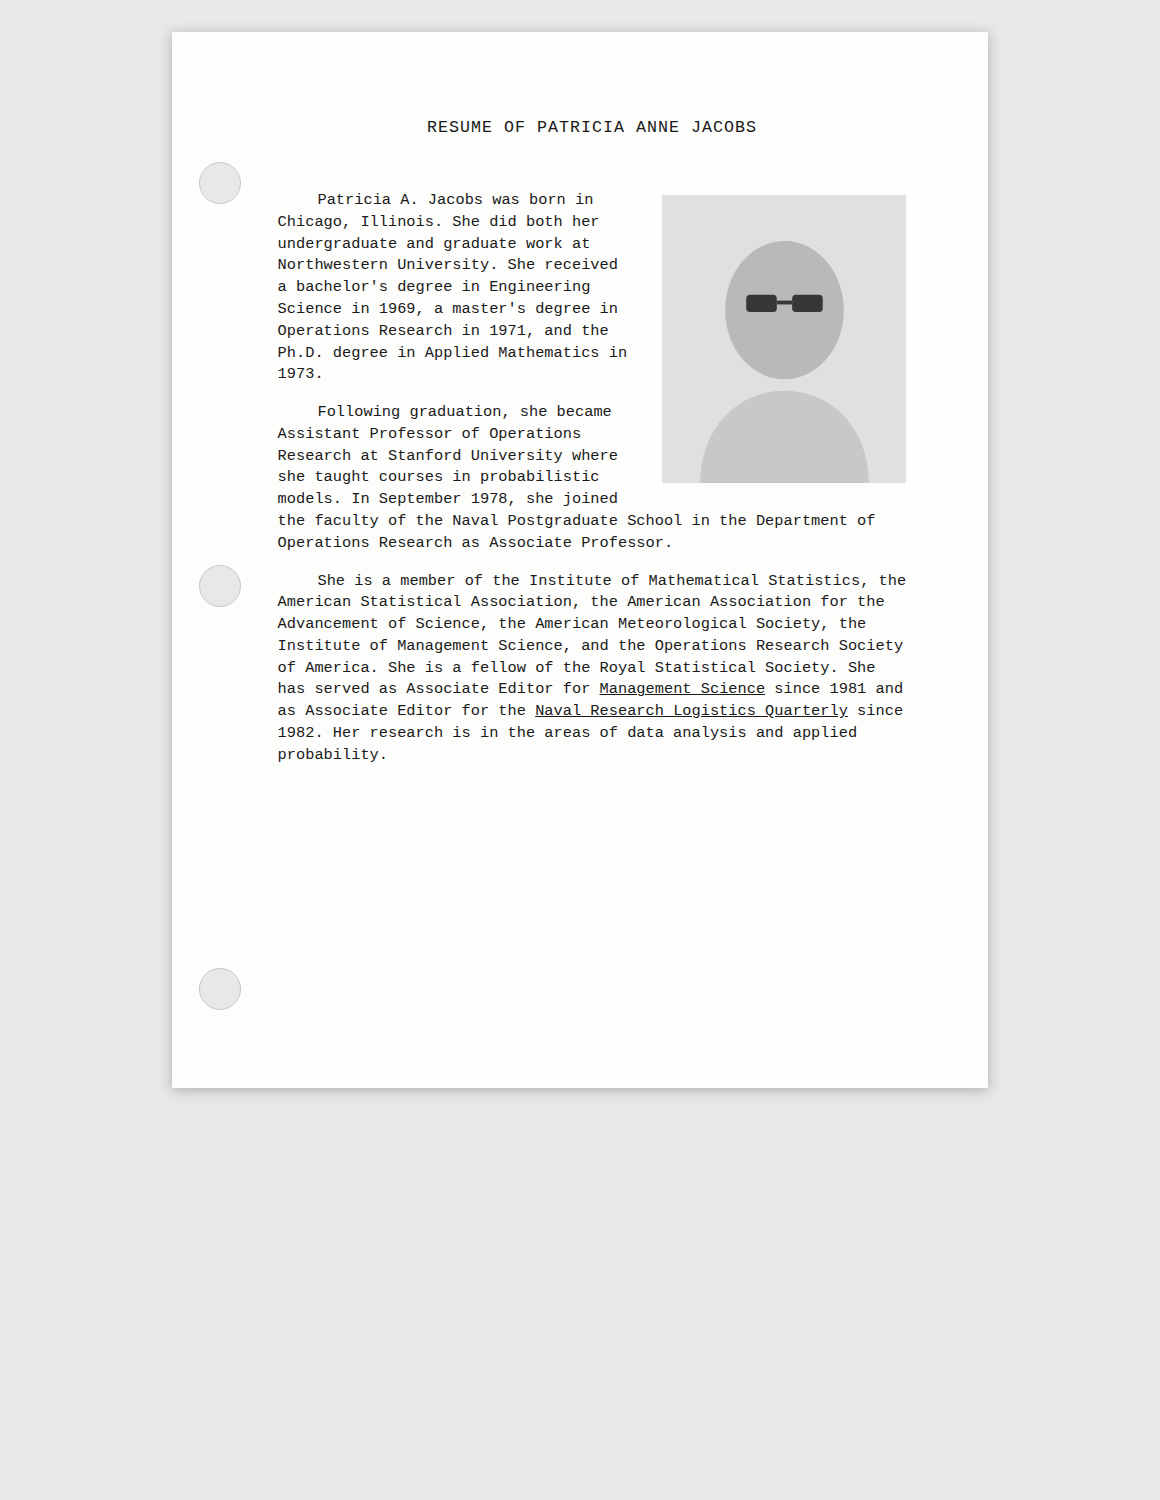RESUME OF PATRICIA ANNE JACOBS
Patricia A. Jacobs was born in Chicago, Illinois. She did both her undergraduate and graduate work at Northwestern University. She received a bachelor's degree in Engineering Science in 1969, a master's degree in Operations Research in 1971, and the Ph.D. degree in Applied Mathematics in 1973.
Following graduation, she became Assistant Professor of Operations Research at Stanford University where she taught courses in probabilistic models. In September 1978, she joined the faculty of the Naval Postgraduate School in the Department of Operations Research as Associate Professor.
She is a member of the Institute of Mathematical Statistics, the American Statistical Association, the American Association for the Advancement of Science, the American Meteorological Society, the Institute of Management Science, and the Operations Research Society of America. She is a fellow of the Royal Statistical Society. She has served as Associate Editor for Management Science since 1981 and as Associate Editor for the Naval Research Logistics Quarterly since 1982. Her research is in the areas of data analysis and applied probability.